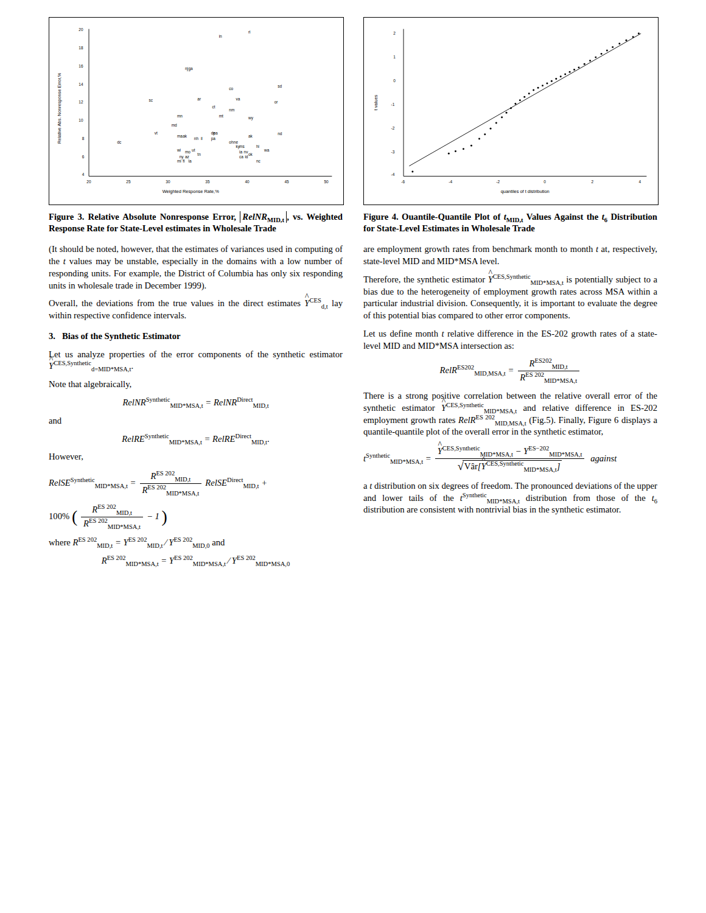Figure 3. Relative Absolute Nonresponse Error, RelNRMID,t, vs. Weighted Response Rate for State-Level estimates in Wholesale Trade
(It should be noted, however, that the estimates of variances used in computing of the t values may be unstable, especially in the domains with a low number of responding units. For example, the District of Columbia has only six responding units in wholesale trade in December 1999).
Overall, the deviations from the true values in the direct estimates YCESd,t lay within respective confidence intervals.
3. Bias of the Synthetic Estimator
Let us analyze properties of the error components of the synthetic estimator YCES,Syntheticd=MID*MSA,t.
Note that algebraically,
RelNRSyntheticMID*MSA,t = RelNRDirectMID,t
and
RelRESyntheticMID*MSA,t = RelREDirectMID,t.
However,
RelSESyntheticMID*MSA,t = RES 202MID,t RES 202MID*MSA,t RelSEDirectMID,t +
100% ( RES 202MID,t RES 202MID*MSA,t − 1 )
where RES 202MID,t = YES 202MID,t ⁄ YES 202MID,0 and
RES 202MID*MSA,t = YES 202MID*MSA,t ⁄ YES 202MID*MSA,0
Figure 4. Ouantile-Quantile Plot of tMID,t Values Against the t6 Distribution for State-Level Estimates in Wholesale Trade
are employment growth rates from benchmark month to month t at, respectively, state-level MID and MID*MSA level.
Therefore, the synthetic estimator YCES,SyntheticMID*MSA,t is potentially subject to a bias due to the heterogeneity of employment growth rates across MSA within a particular industrial division. Consequently, it is important to evaluate the degree of this potential bias compared to other error components.
Let us define month t relative difference in the ES-202 growth rates of a state-level MID and MID*MSA intersection as:
RelRES202MID,MSA,t = RES202MID,t RES 202MID*MSA,t
There is a strong positive correlation between the relative overall error of the synthetic estimator YCES,SyntheticMID*MSA,t and relative difference in ES-202 employment growth rates RelRES 202MID,MSA,t (Fig.5). Finally, Figure 6 displays a quantile-quantile plot of the overall error in the synthetic estimator,
tSyntheticMID*MSA,t = YCES,SyntheticMID*MSA,t − YES−202MID*MSA,t Vâr[YCES,SyntheticMID*MSA,t] against
a t distribution on six degrees of freedom. The pronounced deviations of the upper and lower tails of the tSyntheticMID*MSA,t distribution from those of the t6 distribution are consistent with nontrivial bias in the synthetic estimator.